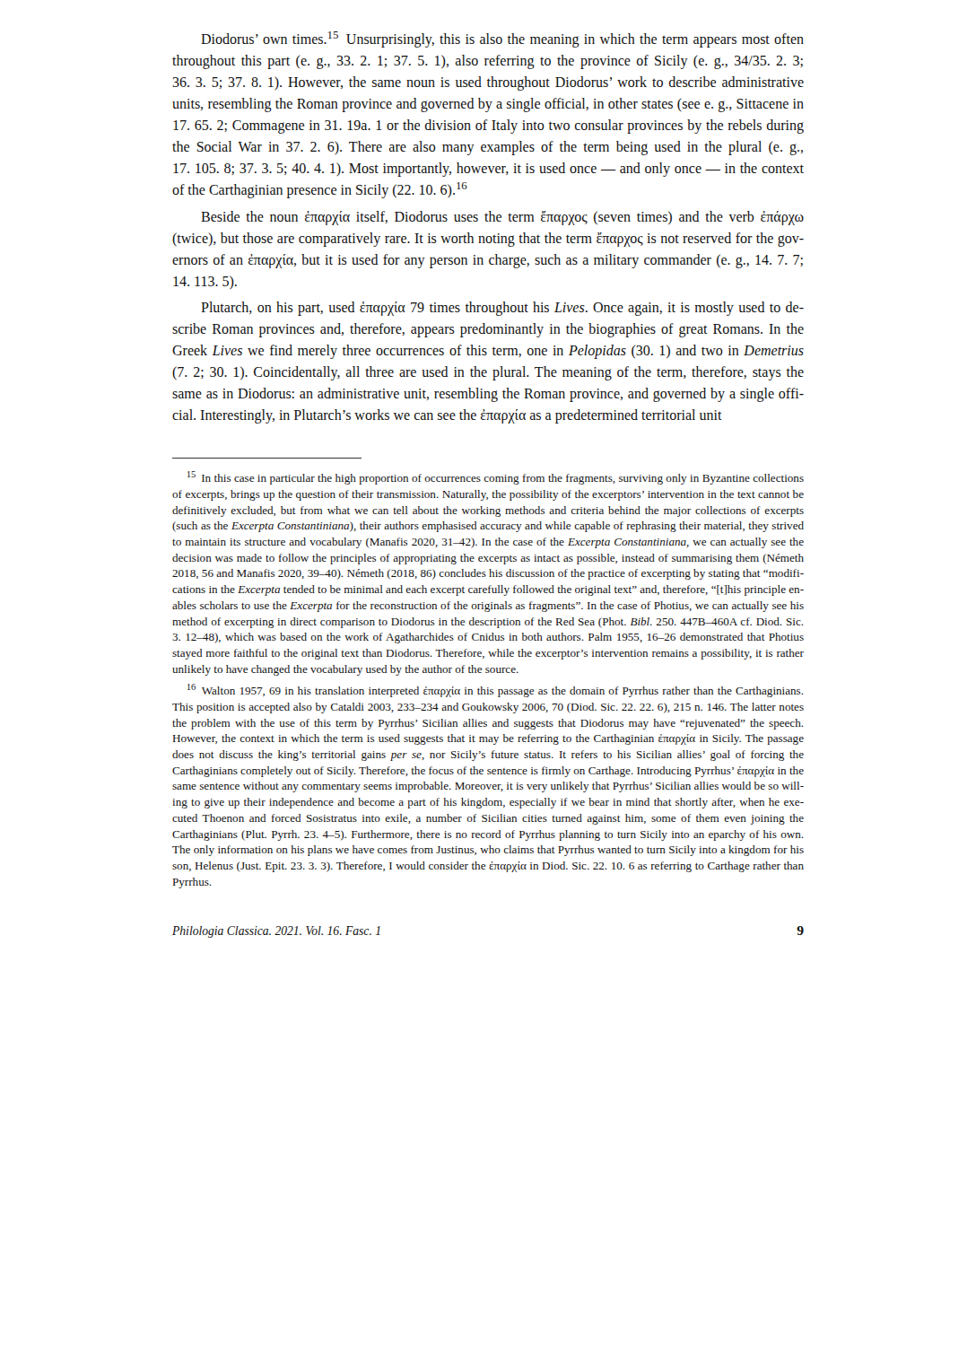Diodorus’ own times.15 Unsurprisingly, this is also the meaning in which the term appears most often throughout this part (e. g., 33. 2. 1; 37. 5. 1), also referring to the province of Sicily (e. g., 34/35. 2. 3; 36. 3. 5; 37. 8. 1). However, the same noun is used throughout Diodorus’ work to describe administrative units, resembling the Roman province and governed by a single official, in other states (see e. g., Sittacene in 17. 65. 2; Commagene in 31. 19a. 1 or the division of Italy into two consular provinces by the rebels during the Social War in 37. 2. 6). There are also many examples of the term being used in the plural (e. g., 17. 105. 8; 37. 3. 5; 40. 4. 1). Most importantly, however, it is used once — and only once — in the context of the Carthaginian presence in Sicily (22. 10. 6).16
Beside the noun ἐπαρχία itself, Diodorus uses the term ἔπαρχος (seven times) and the verb ἐπάρχω (twice), but those are comparatively rare. It is worth noting that the term ἔπαρχος is not reserved for the governors of an ἐπαρχία, but it is used for any person in charge, such as a military commander (e. g., 14. 7. 7; 14. 113. 5).
Plutarch, on his part, used ἐπαρχία 79 times throughout his Lives. Once again, it is mostly used to describe Roman provinces and, therefore, appears predominantly in the biographies of great Romans. In the Greek Lives we find merely three occurrences of this term, one in Pelopidas (30. 1) and two in Demetrius (7. 2; 30. 1). Coincidentally, all three are used in the plural. The meaning of the term, therefore, stays the same as in Diodorus: an administrative unit, resembling the Roman province, and governed by a single official. Interestingly, in Plutarch’s works we can see the ἐπαρχία as a predetermined territorial unit
15 In this case in particular the high proportion of occurrences coming from the fragments, surviving only in Byzantine collections of excerpts, brings up the question of their transmission. Naturally, the possibility of the excerptors’ intervention in the text cannot be definitively excluded, but from what we can tell about the working methods and criteria behind the major collections of excerpts (such as the Excerpta Constantiniana), their authors emphasised accuracy and while capable of rephrasing their material, they strived to maintain its structure and vocabulary (Manafis 2020, 31–42). In the case of the Excerpta Constantiniana, we can actually see the decision was made to follow the principles of appropriating the excerpts as intact as possible, instead of summarising them (Németh 2018, 56 and Manafis 2020, 39–40). Németh (2018, 86) concludes his discussion of the practice of excerpting by stating that “modifications in the Excerpta tended to be minimal and each excerpt carefully followed the original text” and, therefore, “[t]his principle enables scholars to use the Excerpta for the reconstruction of the originals as fragments”. In the case of Photius, we can actually see his method of excerpting in direct comparison to Diodorus in the description of the Red Sea (Phot. Bibl. 250. 447B–460A cf. Diod. Sic. 3. 12–48), which was based on the work of Agatharchides of Cnidus in both authors. Palm 1955, 16–26 demonstrated that Photius stayed more faithful to the original text than Diodorus. Therefore, while the excerptor’s intervention remains a possibility, it is rather unlikely to have changed the vocabulary used by the author of the source.
16 Walton 1957, 69 in his translation interpreted ἐπαρχία in this passage as the domain of Pyrrhus rather than the Carthaginians. This position is accepted also by Cataldi 2003, 233–234 and Goukowsky 2006, 70 (Diod. Sic. 22. 22. 6), 215 n. 146. The latter notes the problem with the use of this term by Pyrrhus’ Sicilian allies and suggests that Diodorus may have “rejuvenated” the speech. However, the context in which the term is used suggests that it may be referring to the Carthaginian ἐπαρχία in Sicily. The passage does not discuss the king’s territorial gains per se, nor Sicily’s future status. It refers to his Sicilian allies’ goal of forcing the Carthaginians completely out of Sicily. Therefore, the focus of the sentence is firmly on Carthage. Introducing Pyrrhus’ ἐπαρχία in the same sentence without any commentary seems improbable. Moreover, it is very unlikely that Pyrrhus’ Sicilian allies would be so willing to give up their independence and become a part of his kingdom, especially if we bear in mind that shortly after, when he executed Thoenon and forced Sosistratus into exile, a number of Sicilian cities turned against him, some of them even joining the Carthaginians (Plut. Pyrrh. 23. 4–5). Furthermore, there is no record of Pyrrhus planning to turn Sicily into an eparchy of his own. The only information on his plans we have comes from Justinus, who claims that Pyrrhus wanted to turn Sicily into a kingdom for his son, Helenus (Just. Epit. 23. 3. 3). Therefore, I would consider the ἐπαρχία in Diod. Sic. 22. 10. 6 as referring to Carthage rather than Pyrrhus.
Philologia Classica. 2021. Vol. 16. Fasc. 1 9